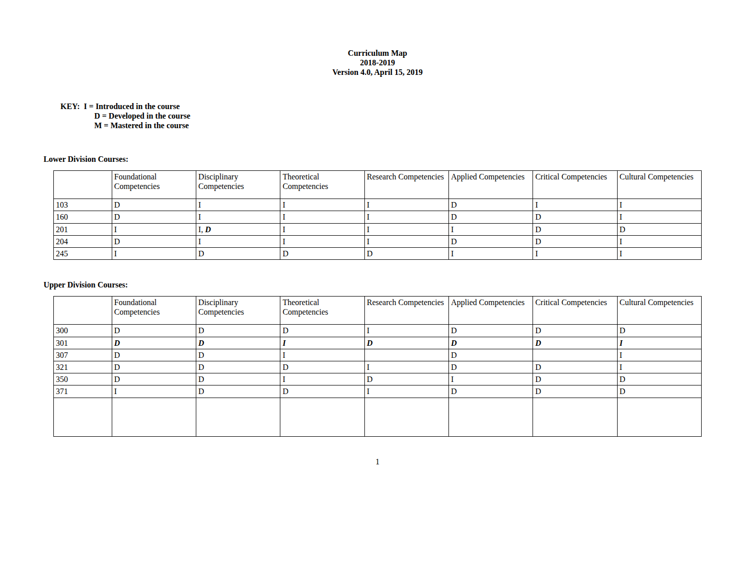Curriculum Map
2018-2019
Version 4.0, April 15, 2019
KEY: I = Introduced in the course
D = Developed in the course
M = Mastered in the course
Lower Division Courses:
| | Foundational Competencies | Disciplinary Competencies | Theoretical Competencies | Research Competencies | Applied Competencies | Critical Competencies | Cultural Competencies |
| --- | --- | --- | --- | --- | --- | --- | --- |
| 103 | D | I | I | I | D | I | I |
| 160 | D | I | I | I | D | D | I |
| 201 | I | I, D | I | I | I | D | D |
| 204 | D | I | I | I | D | D | I |
| 245 | I | D | D | D | I | I | I |
Upper Division Courses:
| | Foundational Competencies | Disciplinary Competencies | Theoretical Competencies | Research Competencies | Applied Competencies | Critical Competencies | Cultural Competencies |
| --- | --- | --- | --- | --- | --- | --- | --- |
| 300 | D | D | D | I | D | D | D |
| 301 | D | D | I | D | D | D | I |
| 307 | D | D | I | | D | | I |
| 321 | D | D | D | I | D | D | I |
| 350 | D | D | I | D | I | D | D |
| 371 | I | D | D | I | D | D | D |
1